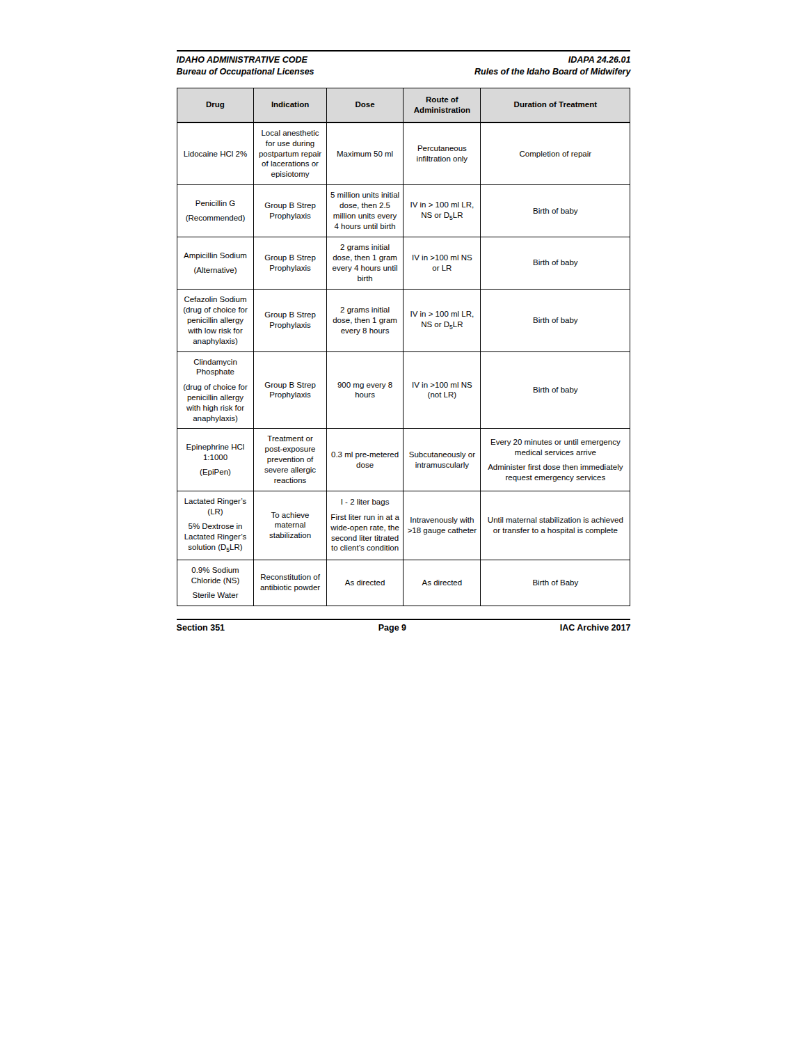IDAHO ADMINISTRATIVE CODE
Bureau of Occupational Licenses
IDAPA 24.26.01
Rules of the Idaho Board of Midwifery
| Drug | Indication | Dose | Route of Administration | Duration of Treatment |
| --- | --- | --- | --- | --- |
| Lidocaine HCl 2% | Local anesthetic for use during postpartum repair of lacerations or episiotomy | Maximum 50 ml | Percutaneous infiltration only | Completion of repair |
| Penicillin G (Recommended) | Group B Strep Prophylaxis | 5 million units initial dose, then 2.5 million units every 4 hours until birth | IV in > 100 ml LR, NS or D 5 LR | Birth of baby |
| Ampicillin Sodium (Alternative) | Group B Strep Prophylaxis | 2 grams initial dose, then 1 gram every 4 hours until birth | IV in >100 ml NS or LR | Birth of baby |
| Cefazolin Sodium (drug of choice for penicillin allergy with low risk for anaphylaxis) | Group B Strep Prophylaxis | 2 grams initial dose, then 1 gram every 8 hours | IV in > 100 ml LR, NS or D 5 LR | Birth of baby |
| Clindamycin Phosphate (drug of choice for penicillin allergy with high risk for anaphylaxis) | Group B Strep Prophylaxis | 900 mg every 8 hours | IV in >100 ml NS (not LR) | Birth of baby |
| Epinephrine HCl 1:1000 (EpiPen) | Treatment or post-exposure prevention of severe allergic reactions | 0.3 ml pre-metered dose | Subcutaneously or intramuscularly | Every 20 minutes or until emergency medical services arrive Administer first dose then immediately request emergency services |
| Lactated Ringer’s (LR) 5% Dextrose in Lactated Ringer’s solution (D 5 LR) | To achieve maternal stabilization | I - 2 liter bags First liter run in at a wide-open rate, the second liter titrated to client’s condition | Intravenously with >18 gauge catheter | Until maternal stabilization is achieved or transfer to a hospital is complete |
| 0.9% Sodium Chloride (NS) Sterile Water | Reconstitution of antibiotic powder | As directed | As directed | Birth of Baby |
Section 351
Page 9
IAC Archive 2017